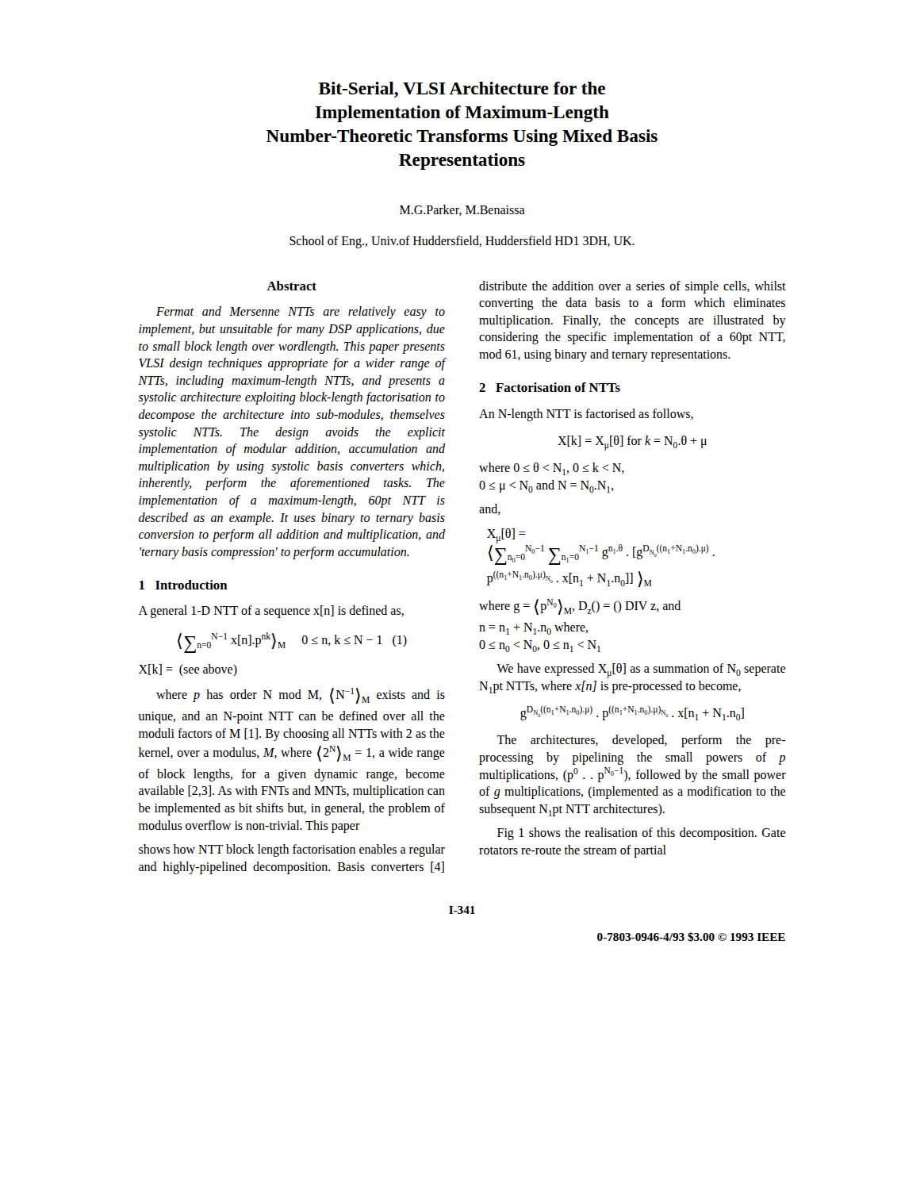Bit-Serial, VLSI Architecture for the
Implementation of Maximum-Length
Number-Theoretic Transforms Using Mixed Basis
Representations
M.G.Parker, M.Benaissa
School of Eng., Univ.of Huddersfield, Huddersfield HD1 3DH, UK.
Abstract
Fermat and Mersenne NTTs are relatively easy to implement, but unsuitable for many DSP applications, due to small block length over wordlength. This paper presents VLSI design techniques appropriate for a wider range of NTTs, including maximum-length NTTs, and presents a systolic architecture exploiting block-length factorisation to decompose the architecture into sub-modules, themselves systolic NTTs. The design avoids the explicit implementation of modular addition, accumulation and multiplication by using systolic basis converters which, inherently, perform the aforementioned tasks. The implementation of a maximum-length, 60pt NTT is described as an example. It uses binary to ternary basis conversion to perform all addition and multiplication, and 'ternary basis compression' to perform accumulation.
1 Introduction
A general 1-D NTT of a sequence x[n] is defined as,
⟨∑n=0N−1 x[n].pnk⟩M 0 ≤ n, k ≤ N − 1 (1)
X[k] = (see above)
where p has order N mod M, ⟨N−1⟩M exists and is unique, and an N-point NTT can be defined over all the moduli factors of M [1]. By choosing all NTTs with 2 as the kernel, over a modulus, M, where ⟨2N⟩M = 1, a wide range of block lengths, for a given dynamic range, become available [2,3]. As with FNTs and MNTs, multiplication can be implemented as bit shifts but, in general, the problem of modulus overflow is non-trivial. This paper
shows how NTT block length factorisation enables a regular and highly-pipelined decomposition. Basis converters [4] distribute the addition over a series of simple cells, whilst converting the data basis to a form which eliminates multiplication. Finally, the concepts are illustrated by considering the specific implementation of a 60pt NTT, mod 61, using binary and ternary representations.
2 Factorisation of NTTs
An N-length NTT is factorised as follows,
X[k] = Xμ[θ] for k = N0.θ + μ
where 0 ≤ θ < N1, 0 ≤ k < N,
0 ≤ μ < N0 and N = N0.N1,
and,
Xμ[θ] =
⟨∑n0=0N0−1 ∑n1=0N1−1 gn1.θ . [gDN0((n1+N1.n0).μ) .
p((n1+N1.n0).μ)N0 . x[n1 + N1.n0]] ⟩M
where g = ⟨pN0⟩M, Dz() = () DIV z, and
n = n1 + N1.n0 where,
0 ≤ n0 < N0, 0 ≤ n1 < N1
We have expressed Xμ[θ] as a summation of N0 seperate N1pt NTTs, where x[n] is pre-processed to become,
gDN0((n1+N1.n0).μ) . p((n1+N1.n0).μ)N0 . x[n1 + N1.n0]
The architectures, developed, perform the pre-processing by pipelining the small powers of p multiplications, (p0 . . pN0−1), followed by the small power of g multiplications, (implemented as a modification to the subsequent N1pt NTT architectures).
Fig 1 shows the realisation of this decomposition. Gate rotators re-route the stream of partial
I-341
0-7803-0946-4/93 $3.00 © 1993 IEEE